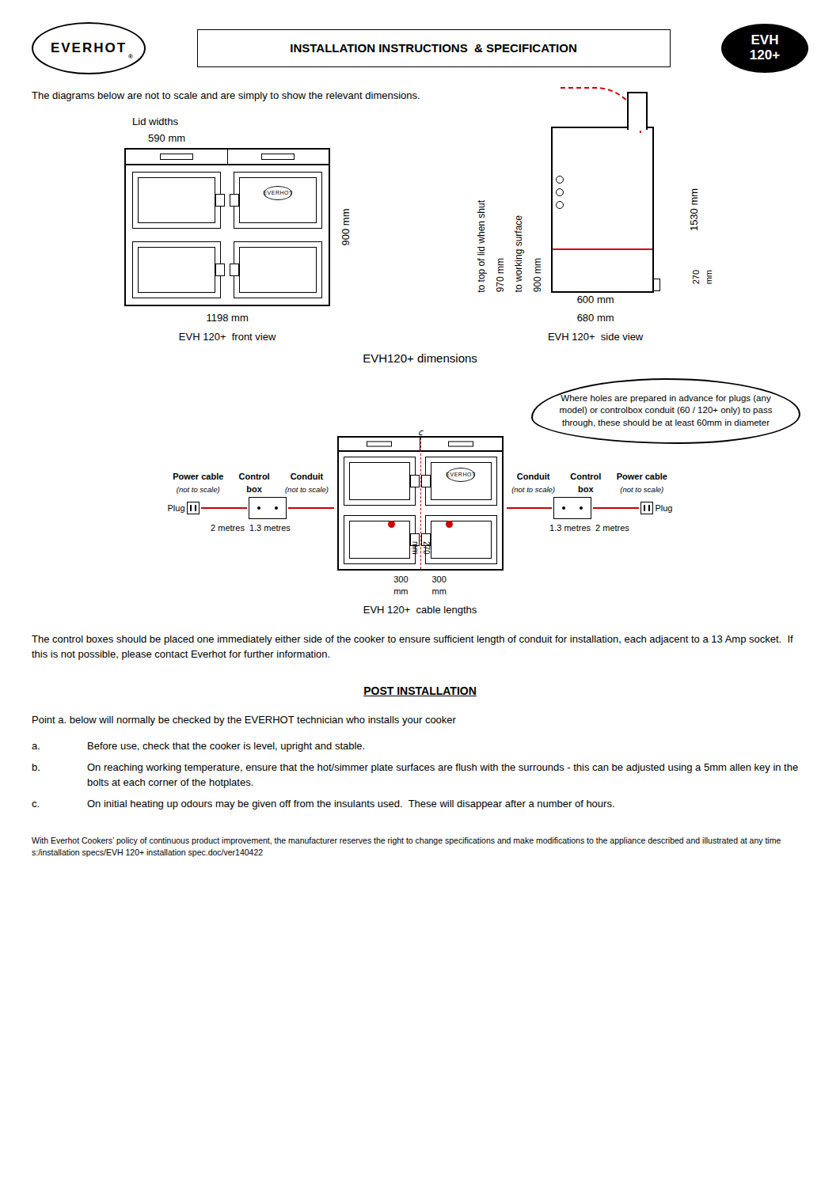EVERHOT
INSTALLATION INSTRUCTIONS & SPECIFICATION
EVH 120+
The diagrams below are not to scale and are simply to show the relevant dimensions.
Lid widths
590 mm
EVERHOT
900 mm
1198 mm
EVH 120+ front view
to top of lid when shut 970 mm to working surface 900 mm
1530 mm
270
mm
600 mm
680 mm
EVH 120+ side view
EVH120+ dimensions
Where holes are prepared in advance for plugs (any model) or controlbox conduit (60 / 120+ only) to pass through, these should be at least 60mm in diameter
Power cable(not to scale) Control
box Conduit(not to scale)
Plug
2 metres 1.3 metres
ⅽ
EVERHOT
270
mm
Conduit(not to scale) Control
box Power cable(not to scale)
Plug
1.3 metres 2 metres
300
mm 300
mm
EVH 120+ cable lengths
The control boxes should be placed one immediately either side of the cooker to ensure sufficient length of conduit for installation, each adjacent to a 13 Amp socket. If this is not possible, please contact Everhot for further information.
POST INSTALLATION
Point a. below will normally be checked by the EVERHOT technician who installs your cooker
a. Before use, check that the cooker is level, upright and stable.
b. On reaching working temperature, ensure that the hot/simmer plate surfaces are flush with the surrounds - this can be adjusted using a 5mm allen key in the bolts at each corner of the hotplates.
c. On initial heating up odours may be given off from the insulants used. These will disappear after a number of hours.
With Everhot Cookers’ policy of continuous product improvement, the manufacturer reserves the right to change specifications and make modifications to the appliance described and illustrated at any time
s:/installation specs/EVH 120+ installation spec.doc/ver140422